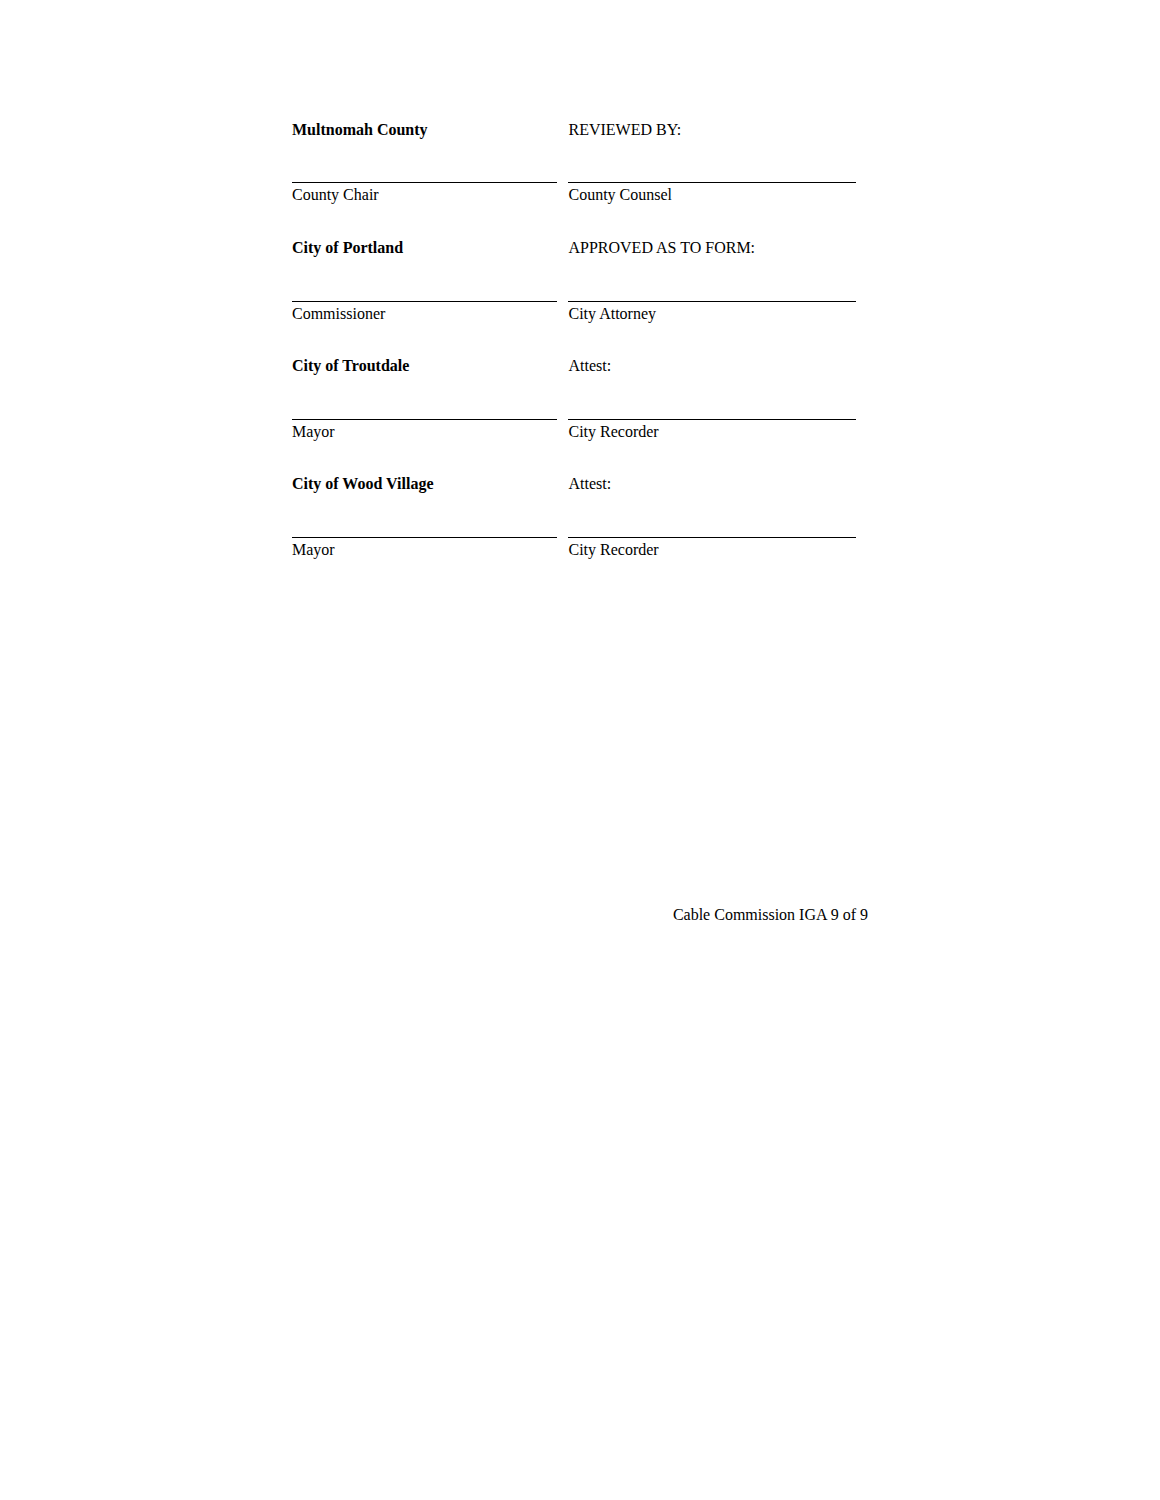Multnomah County
REVIEWED BY:
County Chair
County Counsel
City of Portland
APPROVED AS TO FORM:
Commissioner
City Attorney
City of Troutdale
Attest:
Mayor
City Recorder
City of Wood Village
Attest:
Mayor
City Recorder
Cable Commission IGA 9 of 9